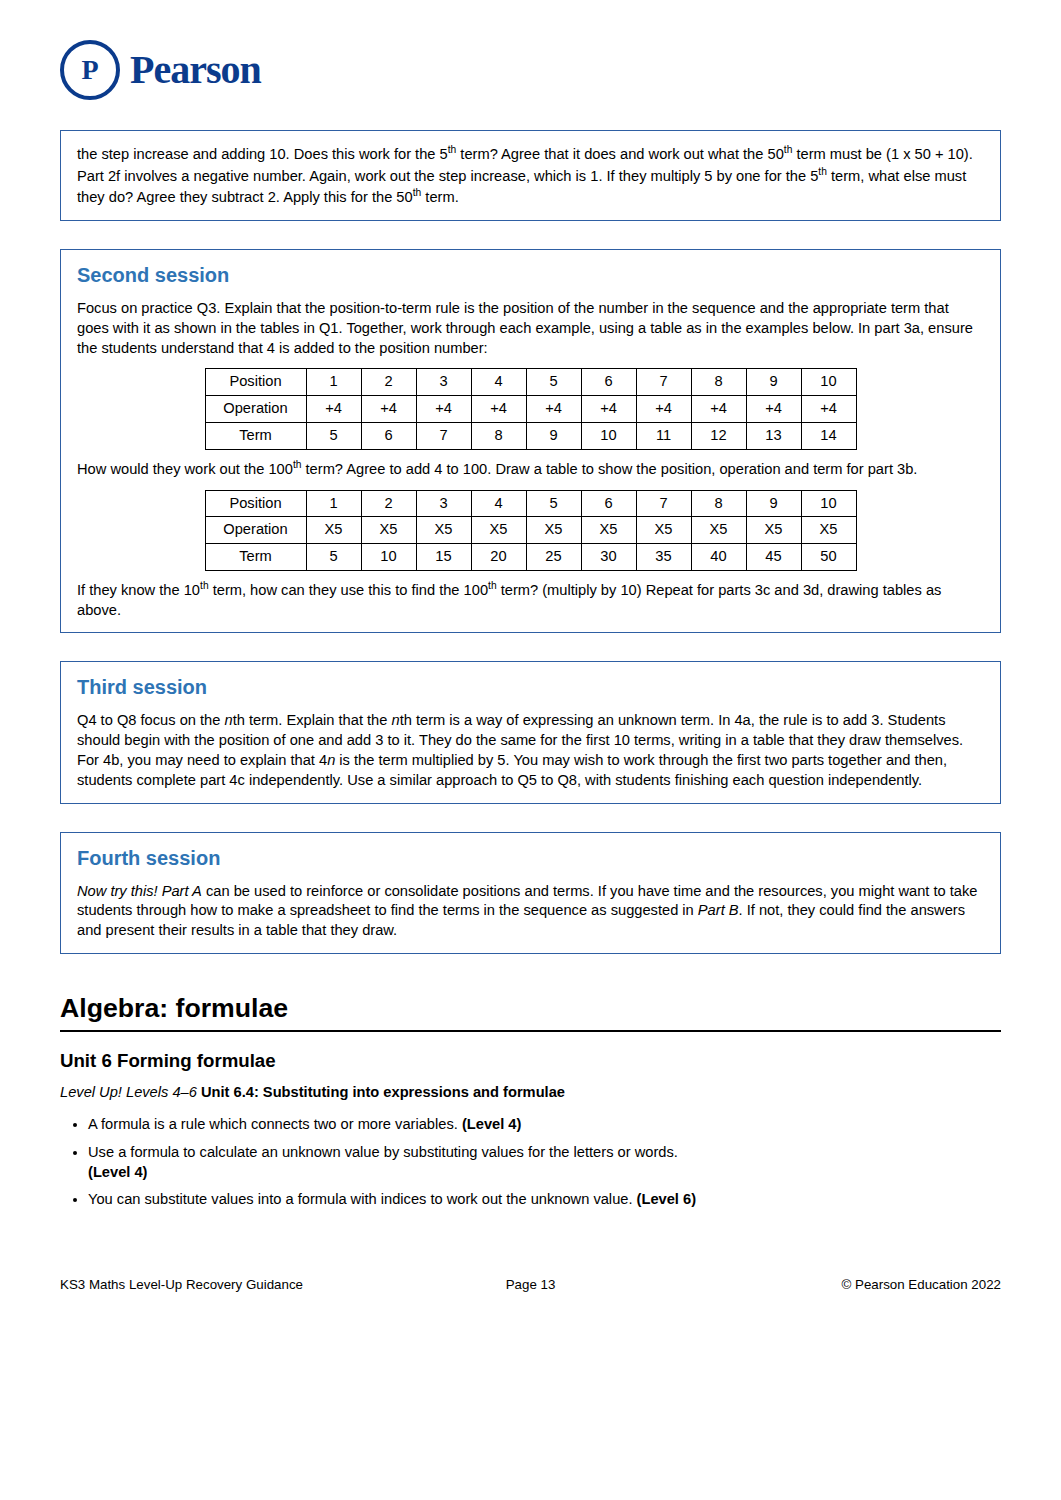P
Pearson
the step increase and adding 10. Does this work for the 5th term? Agree that it does and work out what the 50th term must be (1 x 50 + 10). Part 2f involves a negative number. Again, work out the step increase, which is 1. If they multiply 5 by one for the 5th term, what else must they do? Agree they subtract 2. Apply this for the 50th term.
Second session
Focus on practice Q3. Explain that the position-to-term rule is the position of the number in the sequence and the appropriate term that goes with it as shown in the tables in Q1. Together, work through each example, using a table as in the examples below. In part 3a, ensure the students understand that 4 is added to the position number:
| Position | 1 | 2 | 3 | 4 | 5 | 6 | 7 | 8 | 9 | 10 |
| Operation | +4 | +4 | +4 | +4 | +4 | +4 | +4 | +4 | +4 | +4 |
| Term | 5 | 6 | 7 | 8 | 9 | 10 | 11 | 12 | 13 | 14 |
How would they work out the 100th term? Agree to add 4 to 100. Draw a table to show the position, operation and term for part 3b.
| Position | 1 | 2 | 3 | 4 | 5 | 6 | 7 | 8 | 9 | 10 |
| Operation | X5 | X5 | X5 | X5 | X5 | X5 | X5 | X5 | X5 | X5 |
| Term | 5 | 10 | 15 | 20 | 25 | 30 | 35 | 40 | 45 | 50 |
If they know the 10th term, how can they use this to find the 100th term? (multiply by 10) Repeat for parts 3c and 3d, drawing tables as above.
Third session
Q4 to Q8 focus on the nth term. Explain that the nth term is a way of expressing an unknown term. In 4a, the rule is to add 3. Students should begin with the position of one and add 3 to it. They do the same for the first 10 terms, writing in a table that they draw themselves.
For 4b, you may need to explain that 4n is the term multiplied by 5. You may wish to work through the first two parts together and then, students complete part 4c independently. Use a similar approach to Q5 to Q8, with students finishing each question independently.
Fourth session
Now try this! Part A can be used to reinforce or consolidate positions and terms. If you have time and the resources, you might want to take students through how to make a spreadsheet to find the terms in the sequence as suggested in Part B. If not, they could find the answers and present their results in a table that they draw.
Algebra: formulae
Unit 6 Forming formulae
Level Up! Levels 4–6 Unit 6.4: Substituting into expressions and formulae
A formula is a rule which connects two or more variables. (Level 4)
Use a formula to calculate an unknown value by substituting values for the letters or words.
(Level 4)
You can substitute values into a formula with indices to work out the unknown value. (Level 6)
KS3 Maths Level-Up Recovery Guidance Page 13 © Pearson Education 2022